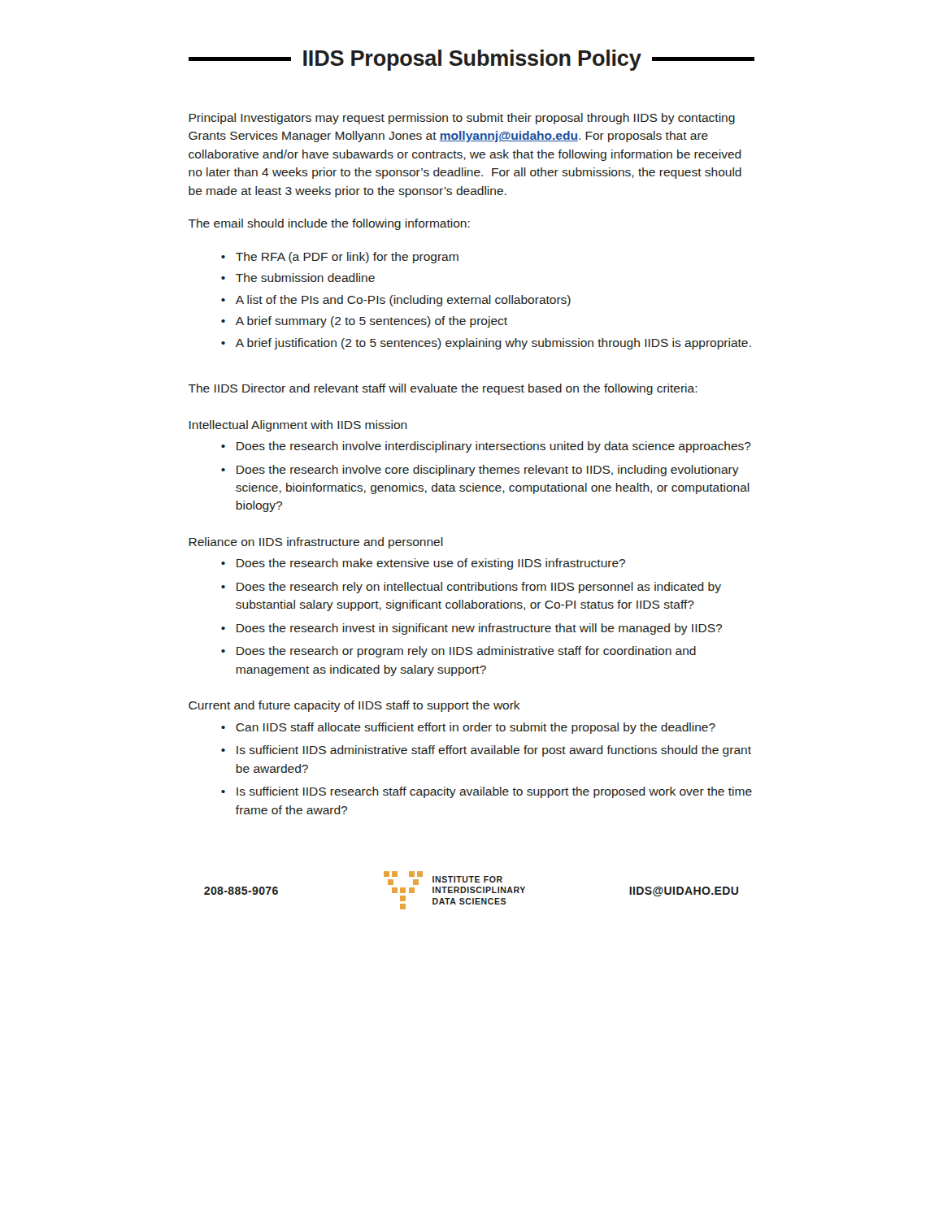IIDS Proposal Submission Policy
Principal Investigators may request permission to submit their proposal through IIDS by contacting Grants Services Manager Mollyann Jones at mollyannj@uidaho.edu. For proposals that are collaborative and/or have subawards or contracts, we ask that the following information be received no later than 4 weeks prior to the sponsor’s deadline. For all other submissions, the request should be made at least 3 weeks prior to the sponsor’s deadline.
The email should include the following information:
The RFA (a PDF or link) for the program
The submission deadline
A list of the PIs and Co-PIs (including external collaborators)
A brief summary (2 to 5 sentences) of the project
A brief justification (2 to 5 sentences) explaining why submission through IIDS is appropriate.
The IIDS Director and relevant staff will evaluate the request based on the following criteria:
Intellectual Alignment with IIDS mission
Does the research involve interdisciplinary intersections united by data science approaches?
Does the research involve core disciplinary themes relevant to IIDS, including evolutionary science, bioinformatics, genomics, data science, computational one health, or computational biology?
Reliance on IIDS infrastructure and personnel
Does the research make extensive use of existing IIDS infrastructure?
Does the research rely on intellectual contributions from IIDS personnel as indicated by substantial salary support, significant collaborations, or Co-PI status for IIDS staff?
Does the research invest in significant new infrastructure that will be managed by IIDS?
Does the research or program rely on IIDS administrative staff for coordination and management as indicated by salary support?
Current and future capacity of IIDS staff to support the work
Can IIDS staff allocate sufficient effort in order to submit the proposal by the deadline?
Is sufficient IIDS administrative staff effort available for post award functions should the grant be awarded?
Is sufficient IIDS research staff capacity available to support the proposed work over the time frame of the award?
208-885-9076
INSTITUTE FOR
INTERDISCIPLINARY
DATA SCIENCES
IIDS@UIDAHO.EDU